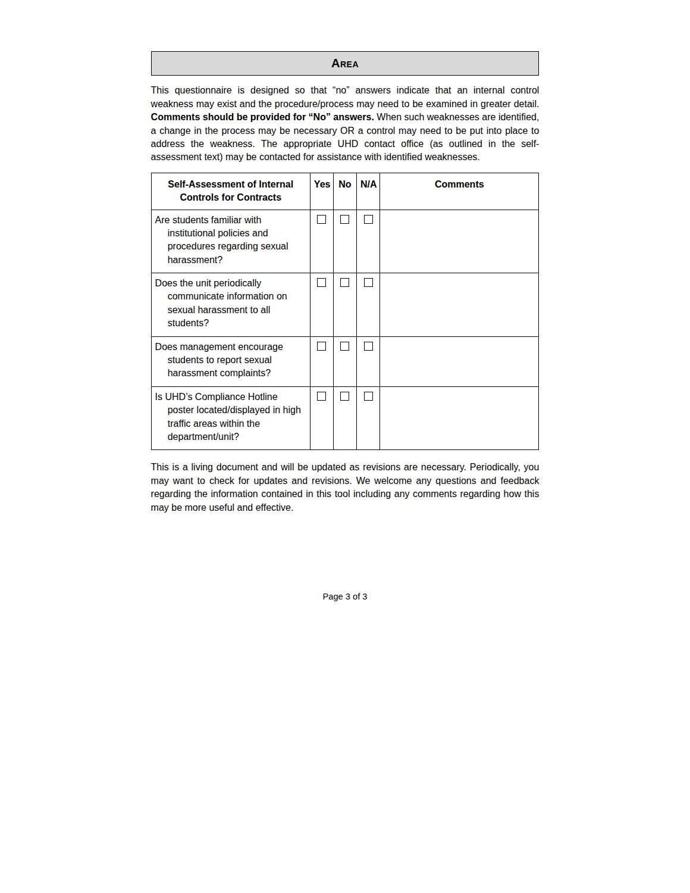Area
This questionnaire is designed so that “no” answers indicate that an internal control weakness may exist and the procedure/process may need to be examined in greater detail. Comments should be provided for “No” answers. When such weaknesses are identified, a change in the process may be necessary OR a control may need to be put into place to address the weakness. The appropriate UHD contact office (as outlined in the self-assessment text) may be contacted for assistance with identified weaknesses.
| Self-Assessment of Internal Controls for Contracts | Yes | No | N/A | Comments |
| --- | --- | --- | --- | --- |
| Are students familiar with institutional policies and procedures regarding sexual harassment? | | | | |
| Does the unit periodically communicate information on sexual harassment to all students? | | | | |
| Does management encourage students to report sexual harassment complaints? | | | | |
| Is UHD’s Compliance Hotline poster located/displayed in high traffic areas within the department/unit? | | | | |
This is a living document and will be updated as revisions are necessary. Periodically, you may want to check for updates and revisions. We welcome any questions and feedback regarding the information contained in this tool including any comments regarding how this may be more useful and effective.
Page 3 of 3